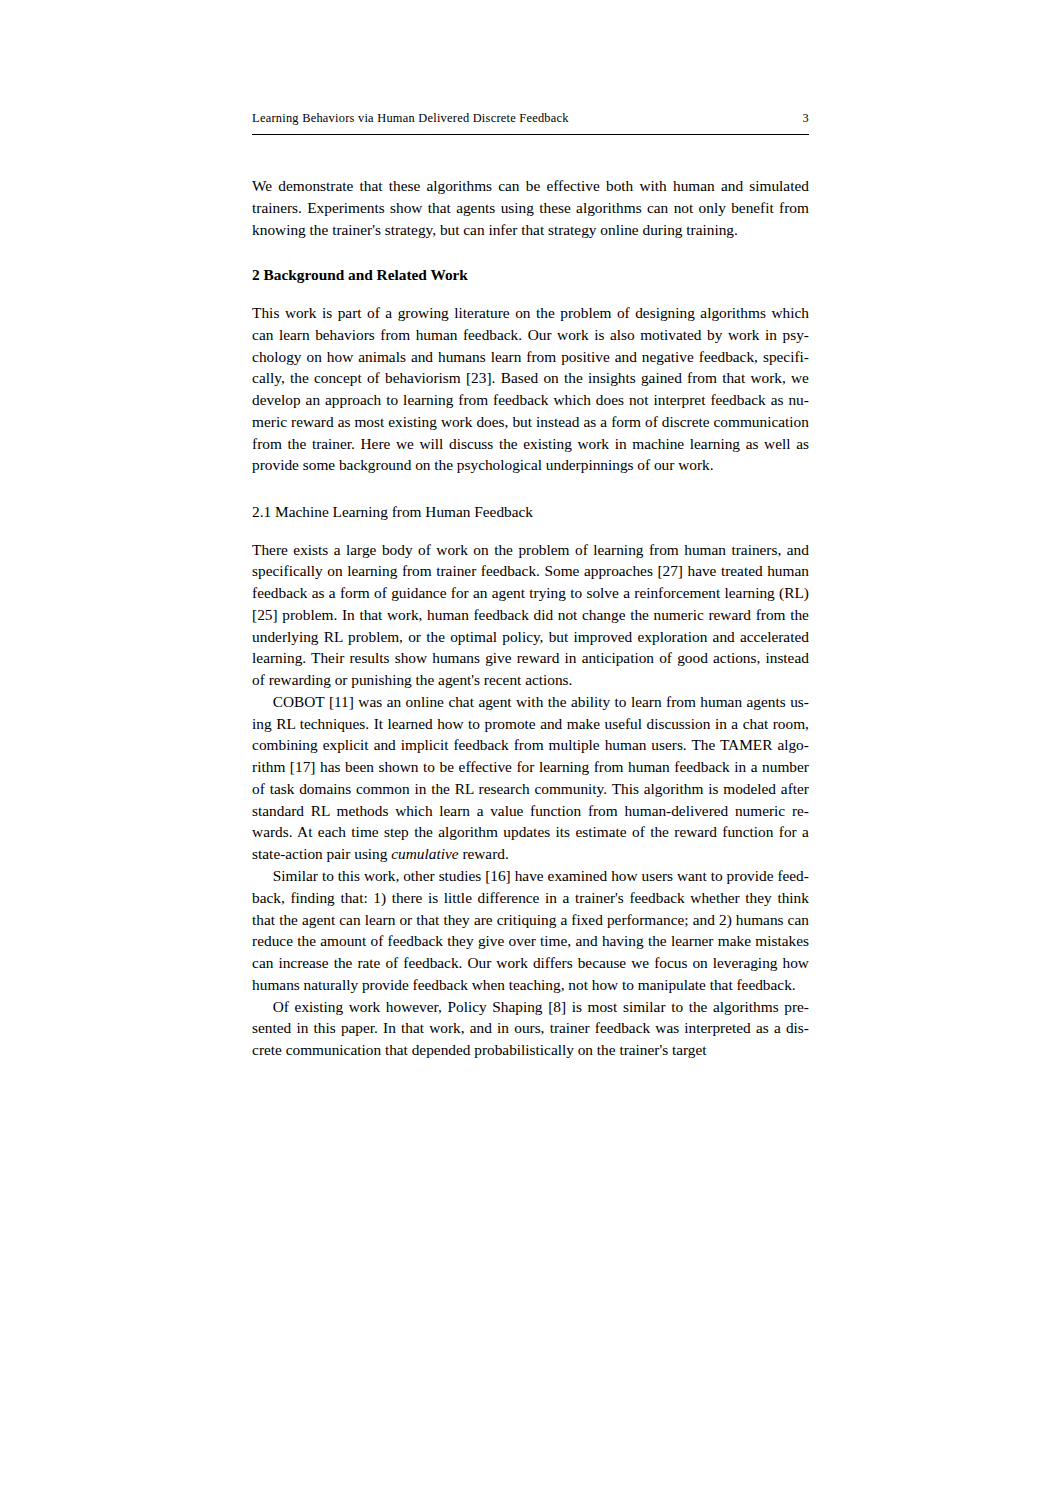Learning Behaviors via Human Delivered Discrete Feedback 3
We demonstrate that these algorithms can be effective both with human and simulated trainers. Experiments show that agents using these algorithms can not only benefit from knowing the trainer's strategy, but can infer that strategy online during training.
2 Background and Related Work
This work is part of a growing literature on the problem of designing algorithms which can learn behaviors from human feedback. Our work is also motivated by work in psychology on how animals and humans learn from positive and negative feedback, specifically, the concept of behaviorism [23]. Based on the insights gained from that work, we develop an approach to learning from feedback which does not interpret feedback as numeric reward as most existing work does, but instead as a form of discrete communication from the trainer. Here we will discuss the existing work in machine learning as well as provide some background on the psychological underpinnings of our work.
2.1 Machine Learning from Human Feedback
There exists a large body of work on the problem of learning from human trainers, and specifically on learning from trainer feedback. Some approaches [27] have treated human feedback as a form of guidance for an agent trying to solve a reinforcement learning (RL) [25] problem. In that work, human feedback did not change the numeric reward from the underlying RL problem, or the optimal policy, but improved exploration and accelerated learning. Their results show humans give reward in anticipation of good actions, instead of rewarding or punishing the agent's recent actions.
COBOT [11] was an online chat agent with the ability to learn from human agents using RL techniques. It learned how to promote and make useful discussion in a chat room, combining explicit and implicit feedback from multiple human users. The TAMER algorithm [17] has been shown to be effective for learning from human feedback in a number of task domains common in the RL research community. This algorithm is modeled after standard RL methods which learn a value function from human-delivered numeric rewards. At each time step the algorithm updates its estimate of the reward function for a state-action pair using cumulative reward.
Similar to this work, other studies [16] have examined how users want to provide feedback, finding that: 1) there is little difference in a trainer's feedback whether they think that the agent can learn or that they are critiquing a fixed performance; and 2) humans can reduce the amount of feedback they give over time, and having the learner make mistakes can increase the rate of feedback. Our work differs because we focus on leveraging how humans naturally provide feedback when teaching, not how to manipulate that feedback.
Of existing work however, Policy Shaping [8] is most similar to the algorithms presented in this paper. In that work, and in ours, trainer feedback was interpreted as a discrete communication that depended probabilistically on the trainer's target